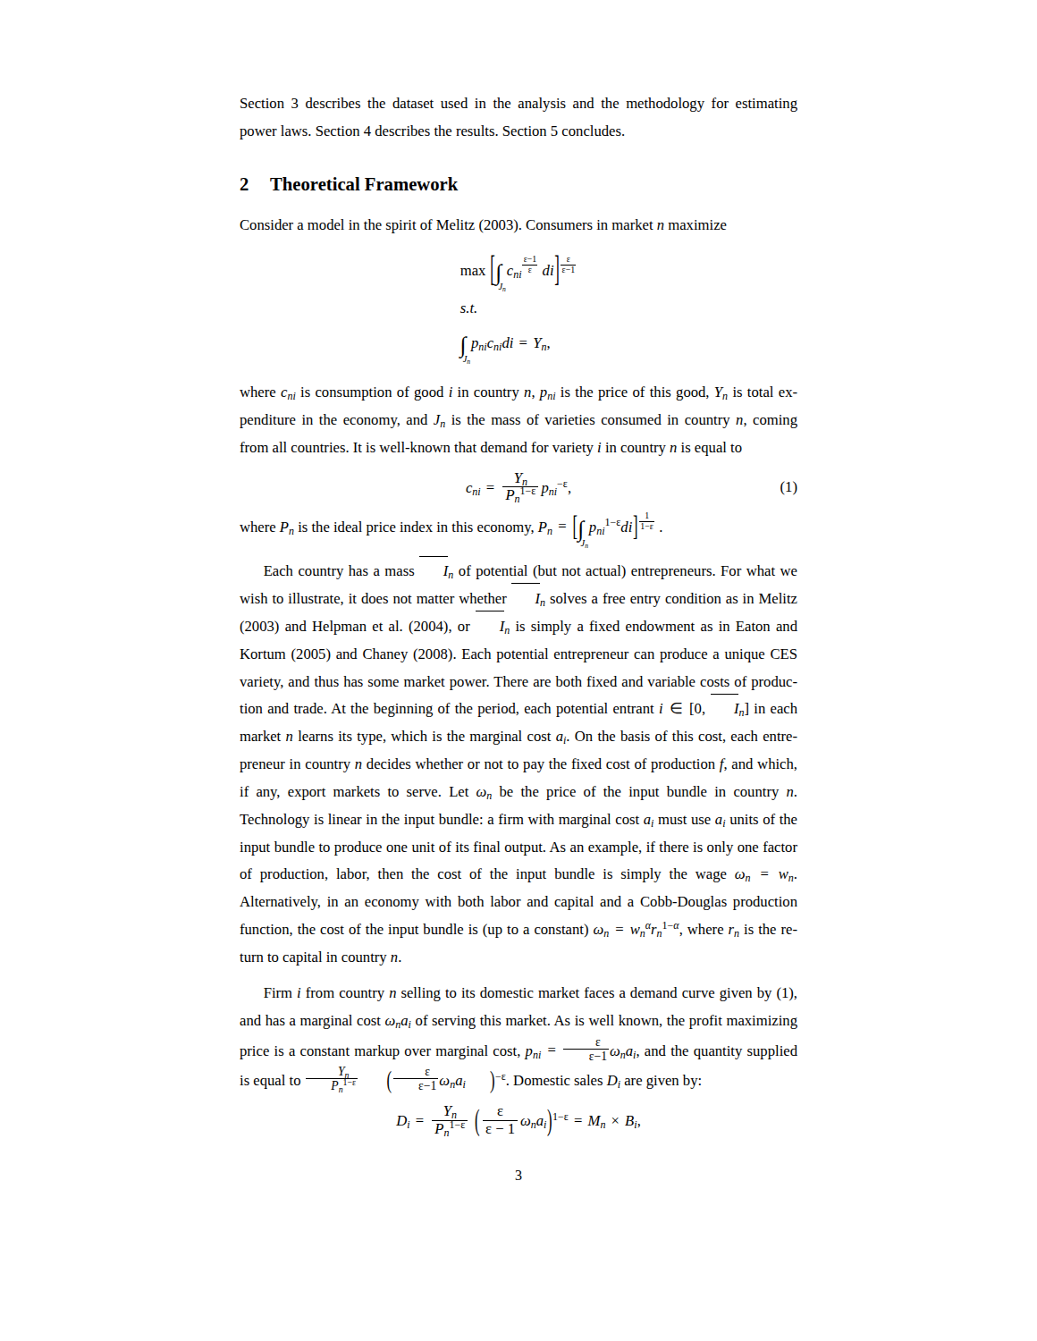Section 3 describes the dataset used in the analysis and the methodology for estimating power laws. Section 4 describes the results. Section 5 concludes.
2 Theoretical Framework
Consider a model in the spirit of Melitz (2003). Consumers in market n maximize
max [∫Jn cniε−1 ε di]εε−1 s.t. ∫Jn pnicnidi = Yn,
where cni is consumption of good i in country n, pni is the price of this good, Yn is total expenditure in the economy, and Jn is the mass of varieties consumed in country n, coming from all countries. It is well-known that demand for variety i in country n is equal to
cni = Yn Pn1−ε pni−ε, (1)
where Pn is the ideal price index in this economy, Pn = [∫Jn pni1−εdi]11−ε .
Each country has a mass In of potential (but not actual) entrepreneurs. For what we wish to illustrate, it does not matter whether In solves a free entry condition as in Melitz (2003) and Helpman et al. (2004), or In is simply a fixed endowment as in Eaton and Kortum (2005) and Chaney (2008). Each potential entrepreneur can produce a unique CES variety, and thus has some market power. There are both fixed and variable costs of production and trade. At the beginning of the period, each potential entrant i ∈ [0, In] in each market n learns its type, which is the marginal cost ai. On the basis of this cost, each entrepreneur in country n decides whether or not to pay the fixed cost of production f, and which, if any, export markets to serve. Let ωn be the price of the input bundle in country n. Technology is linear in the input bundle: a firm with marginal cost ai must use ai units of the input bundle to produce one unit of its final output. As an example, if there is only one factor of production, labor, then the cost of the input bundle is simply the wage ωn = wn. Alternatively, in an economy with both labor and capital and a Cobb-Douglas production function, the cost of the input bundle is (up to a constant) ωn = wnαrn1−α, where rn is the return to capital in country n.
Firm i from country n selling to its domestic market faces a demand curve given by (1), and has a marginal cost ωnai of serving this market. As is well known, the profit maximizing price is a constant markup over marginal cost, pni = εε−1 ωnai, and the quantity supplied is equal to Yn Pn1−ε (εε−1 ωnai)−ε. Domestic sales Di are given by:
Di = Yn Pn1−ε (εε − 1 ωnai)1−ε = Mn × Bi,
3